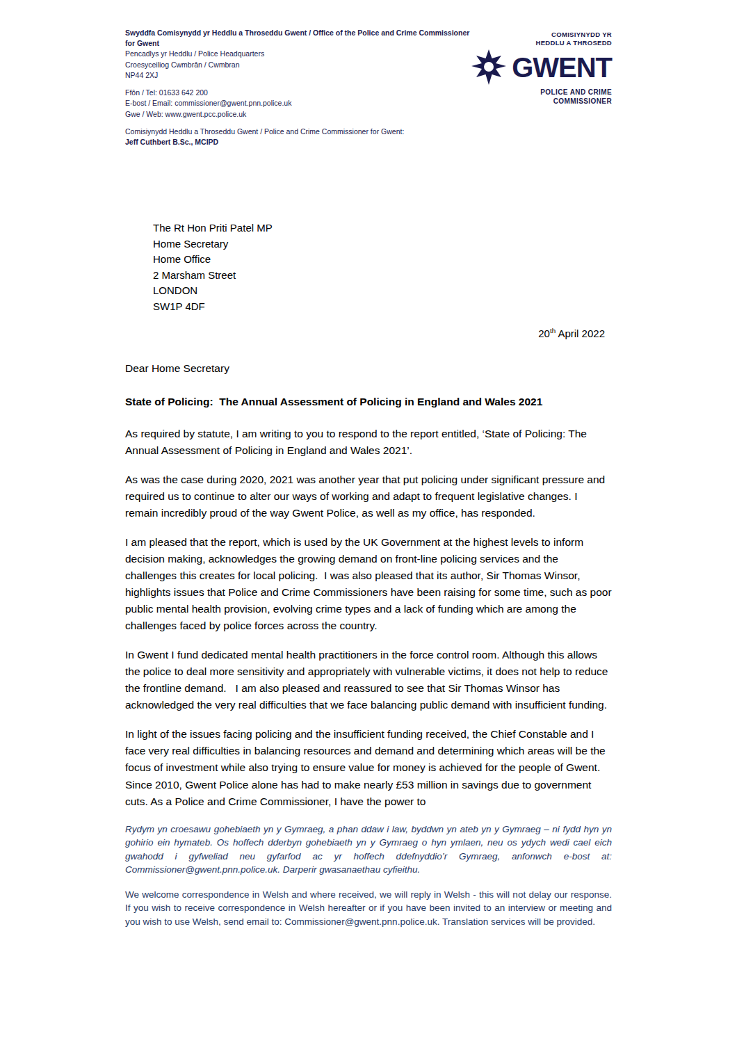Swyddfa Comisynydd yr Heddlu a Throseddu Gwent / Office of the Police and Crime Commissioner for Gwent
Pencadlys yr Heddlu / Police Headquarters
Croesyceiliog Cwmbrân / Cwmbran
NP44 2XJ
Ffôn / Tel: 01633 642 200
E-bost / Email: commissioner@gwent.pnn.police.uk
Gwe / Web: www.gwent.pcc.police.uk
Comisiynydd Heddlu a Throseddu Gwent / Police and Crime Commissioner for Gwent:
Jeff Cuthbert B.Sc., MCIPD
COMISIYNYDD YR
HEDDLU A THROSEDD
GWENT
POLICE AND CRIME
COMMISSIONER
The Rt Hon Priti Patel MP
Home Secretary
Home Office
2 Marsham Street
LONDON
SW1P 4DF
20th April 2022
Dear Home Secretary
State of Policing: The Annual Assessment of Policing in England and Wales 2021
As required by statute, I am writing to you to respond to the report entitled, ‘State of Policing: The Annual Assessment of Policing in England and Wales 2021’.
As was the case during 2020, 2021 was another year that put policing under significant pressure and required us to continue to alter our ways of working and adapt to frequent legislative changes. I remain incredibly proud of the way Gwent Police, as well as my office, has responded.
I am pleased that the report, which is used by the UK Government at the highest levels to inform decision making, acknowledges the growing demand on front-line policing services and the challenges this creates for local policing. I was also pleased that its author, Sir Thomas Winsor, highlights issues that Police and Crime Commissioners have been raising for some time, such as poor public mental health provision, evolving crime types and a lack of funding which are among the challenges faced by police forces across the country.
In Gwent I fund dedicated mental health practitioners in the force control room. Although this allows the police to deal more sensitivity and appropriately with vulnerable victims, it does not help to reduce the frontline demand. I am also pleased and reassured to see that Sir Thomas Winsor has acknowledged the very real difficulties that we face balancing public demand with insufficient funding.
In light of the issues facing policing and the insufficient funding received, the Chief Constable and I face very real difficulties in balancing resources and demand and determining which areas will be the focus of investment while also trying to ensure value for money is achieved for the people of Gwent. Since 2010, Gwent Police alone has had to make nearly £53 million in savings due to government cuts. As a Police and Crime Commissioner, I have the power to
Rydym yn croesawu gohebiaeth yn y Gymraeg, a phan ddaw i law, byddwn yn ateb yn y Gymraeg – ni fydd hyn yn gohirio ein hymateb. Os hoffech dderbyn gohebiaeth yn y Gymraeg o hyn ymlaen, neu os ydych wedi cael eich gwahodd i gyfweliad neu gyfarfod ac yr hoffech ddefnyddio’r Gymraeg, anfonwch e-bost at: Commissioner@gwent.pnn.police.uk. Darperir gwasanaethau cyfieithu.
We welcome correspondence in Welsh and where received, we will reply in Welsh - this will not delay our response. If you wish to receive correspondence in Welsh hereafter or if you have been invited to an interview or meeting and you wish to use Welsh, send email to: Commissioner@gwent.pnn.police.uk. Translation services will be provided.